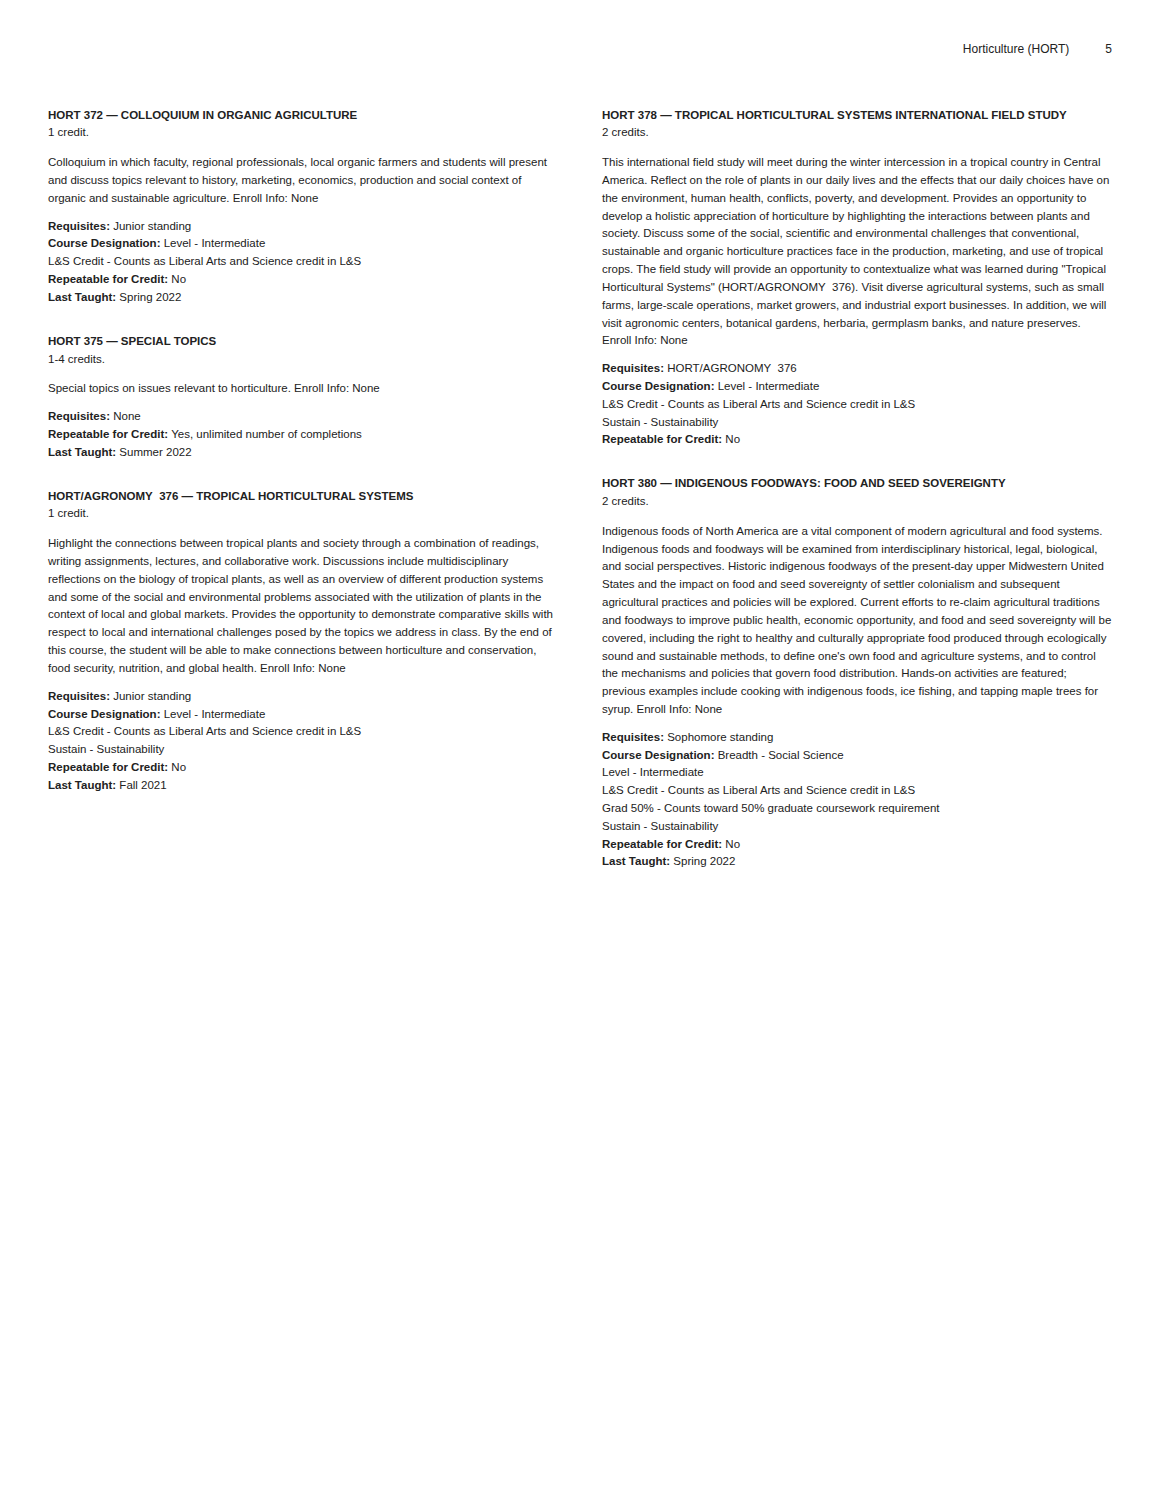Horticulture (HORT) 5
HORT 372 — COLLOQUIUM IN ORGANIC AGRICULTURE
1 credit.
Colloquium in which faculty, regional professionals, local organic farmers and students will present and discuss topics relevant to history, marketing, economics, production and social context of organic and sustainable agriculture. Enroll Info: None
Requisites: Junior standing Course Designation: Level - Intermediate L&S Credit - Counts as Liberal Arts and Science credit in L&S Repeatable for Credit: No Last Taught: Spring 2022
HORT 375 — SPECIAL TOPICS
1-4 credits.
Special topics on issues relevant to horticulture. Enroll Info: None
Requisites: None Repeatable for Credit: Yes, unlimited number of completions Last Taught: Summer 2022
HORT/AGRONOMY 376 — TROPICAL HORTICULTURAL SYSTEMS
1 credit.
Highlight the connections between tropical plants and society through a combination of readings, writing assignments, lectures, and collaborative work. Discussions include multidisciplinary reflections on the biology of tropical plants, as well as an overview of different production systems and some of the social and environmental problems associated with the utilization of plants in the context of local and global markets. Provides the opportunity to demonstrate comparative skills with respect to local and international challenges posed by the topics we address in class. By the end of this course, the student will be able to make connections between horticulture and conservation, food security, nutrition, and global health. Enroll Info: None
Requisites: Junior standing Course Designation: Level - Intermediate L&S Credit - Counts as Liberal Arts and Science credit in L&S Sustain - Sustainability Repeatable for Credit: No Last Taught: Fall 2021
HORT 378 — TROPICAL HORTICULTURAL SYSTEMS INTERNATIONAL FIELD STUDY
2 credits.
This international field study will meet during the winter intercession in a tropical country in Central America. Reflect on the role of plants in our daily lives and the effects that our daily choices have on the environment, human health, conflicts, poverty, and development. Provides an opportunity to develop a holistic appreciation of horticulture by highlighting the interactions between plants and society. Discuss some of the social, scientific and environmental challenges that conventional, sustainable and organic horticulture practices face in the production, marketing, and use of tropical crops. The field study will provide an opportunity to contextualize what was learned during "Tropical Horticultural Systems" (HORT/AGRONOMY 376). Visit diverse agricultural systems, such as small farms, large-scale operations, market growers, and industrial export businesses. In addition, we will visit agronomic centers, botanical gardens, herbaria, germplasm banks, and nature preserves. Enroll Info: None
Requisites: HORT/AGRONOMY 376 Course Designation: Level - Intermediate L&S Credit - Counts as Liberal Arts and Science credit in L&S Sustain - Sustainability Repeatable for Credit: No
HORT 380 — INDIGENOUS FOODWAYS: FOOD AND SEED SOVEREIGNTY
2 credits.
Indigenous foods of North America are a vital component of modern agricultural and food systems. Indigenous foods and foodways will be examined from interdisciplinary historical, legal, biological, and social perspectives. Historic indigenous foodways of the present-day upper Midwestern United States and the impact on food and seed sovereignty of settler colonialism and subsequent agricultural practices and policies will be explored. Current efforts to re-claim agricultural traditions and foodways to improve public health, economic opportunity, and food and seed sovereignty will be covered, including the right to healthy and culturally appropriate food produced through ecologically sound and sustainable methods, to define one's own food and agriculture systems, and to control the mechanisms and policies that govern food distribution. Hands-on activities are featured; previous examples include cooking with indigenous foods, ice fishing, and tapping maple trees for syrup. Enroll Info: None
Requisites: Sophomore standing Course Designation: Breadth - Social Science Level - Intermediate L&S Credit - Counts as Liberal Arts and Science credit in L&S Grad 50% - Counts toward 50% graduate coursework requirement Sustain - Sustainability Repeatable for Credit: No Last Taught: Spring 2022